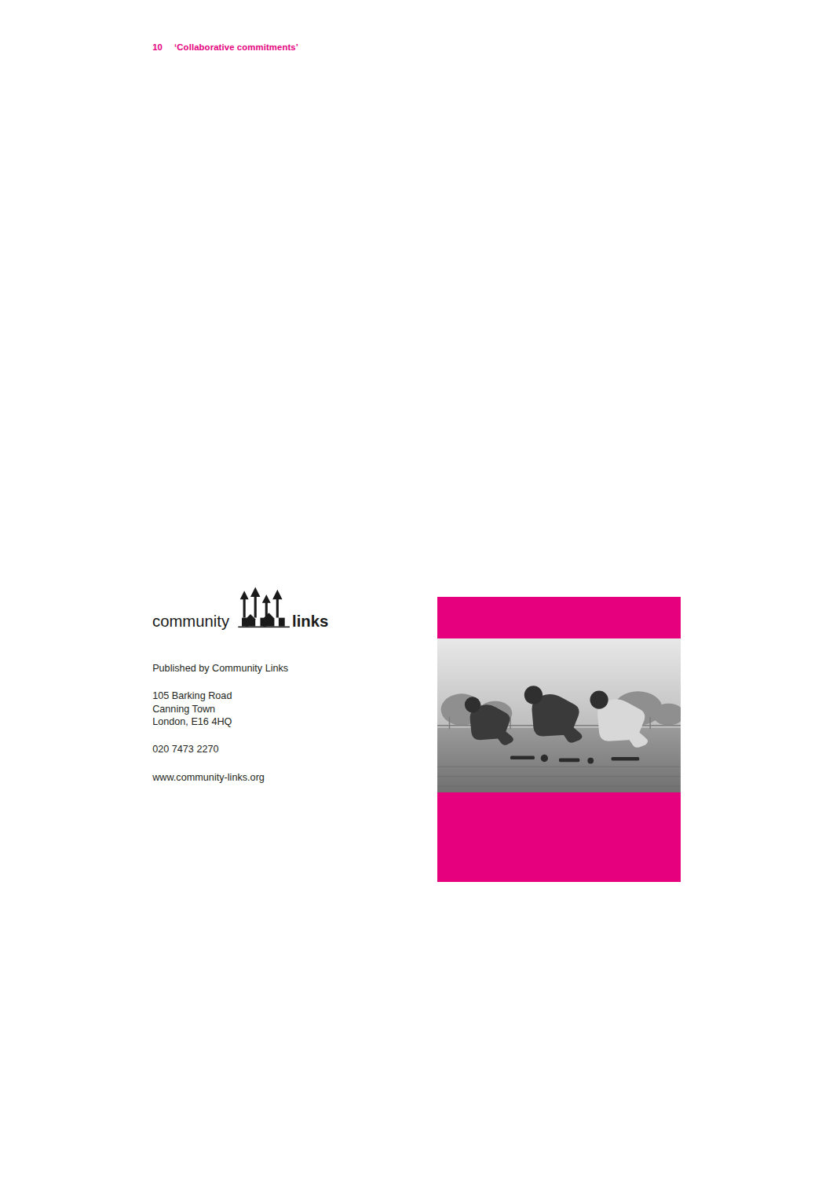10‘Collaborative commitments’
community links
Published by Community Links
105 Barking Road
Canning Town
London, E16 4HQ
020 7473 2270
www.community-links.org